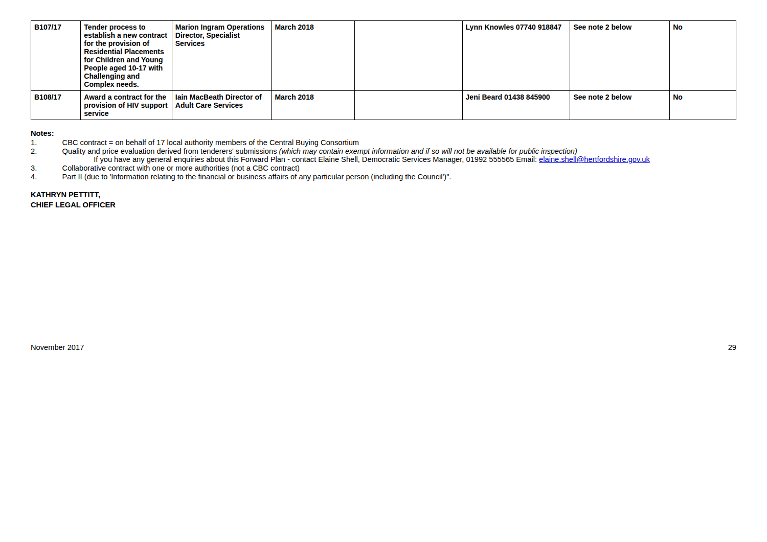| B107/17 | Tender process to establish a new contract for the provision of Residential Placements for Children and Young People aged 10-17 with Challenging and Complex needs. | Marion Ingram Operations Director, Specialist Services | March 2018 | | Lynn Knowles 07740 918847 | See note 2 below | No |
| B108/17 | Award a contract for the provision of HIV support service | Iain MacBeath Director of Adult Care Services | March 2018 | | Jeni Beard 01438 845900 | See note 2 below | No |
Notes:
1. CBC contract = on behalf of 17 local authority members of the Central Buying Consortium
2. Quality and price evaluation derived from tenderers' submissions (which may contain exempt information and if so will not be available for public inspection) If you have any general enquiries about this Forward Plan - contact Elaine Shell, Democratic Services Manager, 01992 555565 Email: elaine.shell@hertfordshire.gov.uk
3. Collaborative contract with one or more authorities (not a CBC contract)
4. Part II (due to 'Information relating to the financial or business affairs of any particular person (including the Council')".
KATHRYN PETTITT,
CHIEF LEGAL OFFICER
November 2017 29